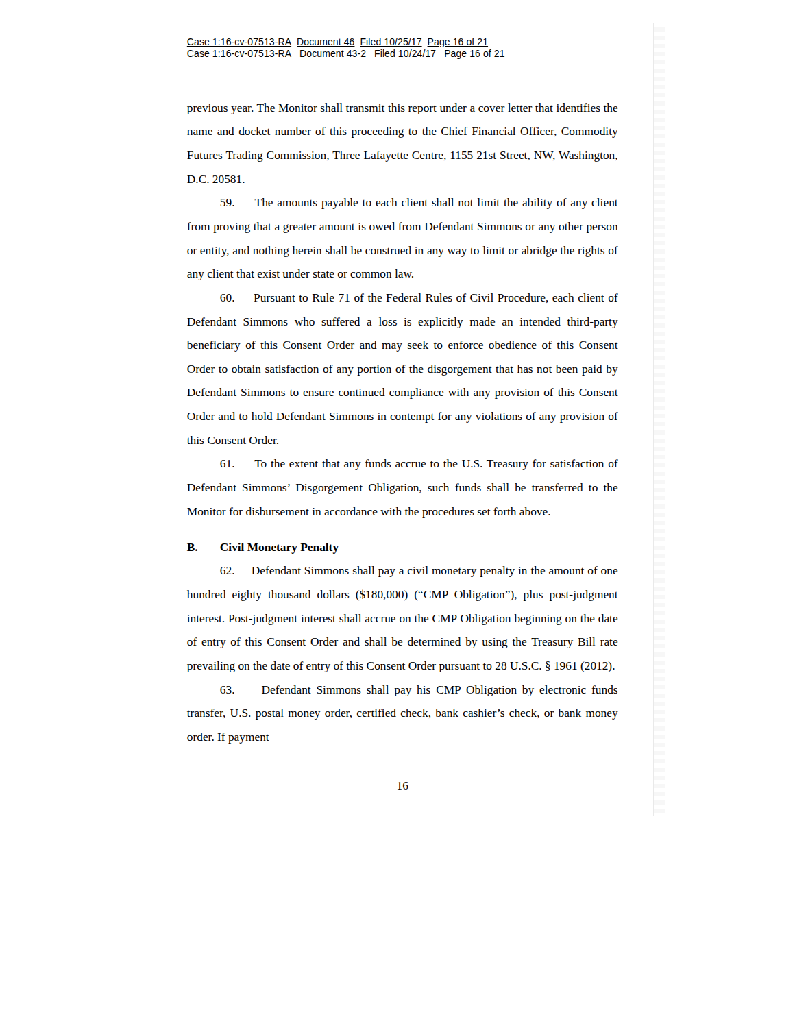Case 1:16-cv-07513-RA Document 46 Filed 10/25/17 Page 16 of 21
Case 1:16-cv-07513-RA Document 43-2 Filed 10/24/17 Page 16 of 21
previous year. The Monitor shall transmit this report under a cover letter that identifies the name and docket number of this proceeding to the Chief Financial Officer, Commodity Futures Trading Commission, Three Lafayette Centre, 1155 21st Street, NW, Washington, D.C. 20581.
59. The amounts payable to each client shall not limit the ability of any client from proving that a greater amount is owed from Defendant Simmons or any other person or entity, and nothing herein shall be construed in any way to limit or abridge the rights of any client that exist under state or common law.
60. Pursuant to Rule 71 of the Federal Rules of Civil Procedure, each client of Defendant Simmons who suffered a loss is explicitly made an intended third-party beneficiary of this Consent Order and may seek to enforce obedience of this Consent Order to obtain satisfaction of any portion of the disgorgement that has not been paid by Defendant Simmons to ensure continued compliance with any provision of this Consent Order and to hold Defendant Simmons in contempt for any violations of any provision of this Consent Order.
61. To the extent that any funds accrue to the U.S. Treasury for satisfaction of Defendant Simmons’ Disgorgement Obligation, such funds shall be transferred to the Monitor for disbursement in accordance with the procedures set forth above.
B. Civil Monetary Penalty
62. Defendant Simmons shall pay a civil monetary penalty in the amount of one hundred eighty thousand dollars ($180,000) (“CMP Obligation”), plus post-judgment interest. Post-judgment interest shall accrue on the CMP Obligation beginning on the date of entry of this Consent Order and shall be determined by using the Treasury Bill rate prevailing on the date of entry of this Consent Order pursuant to 28 U.S.C. § 1961 (2012).
63. Defendant Simmons shall pay his CMP Obligation by electronic funds transfer, U.S. postal money order, certified check, bank cashier’s check, or bank money order. If payment
16